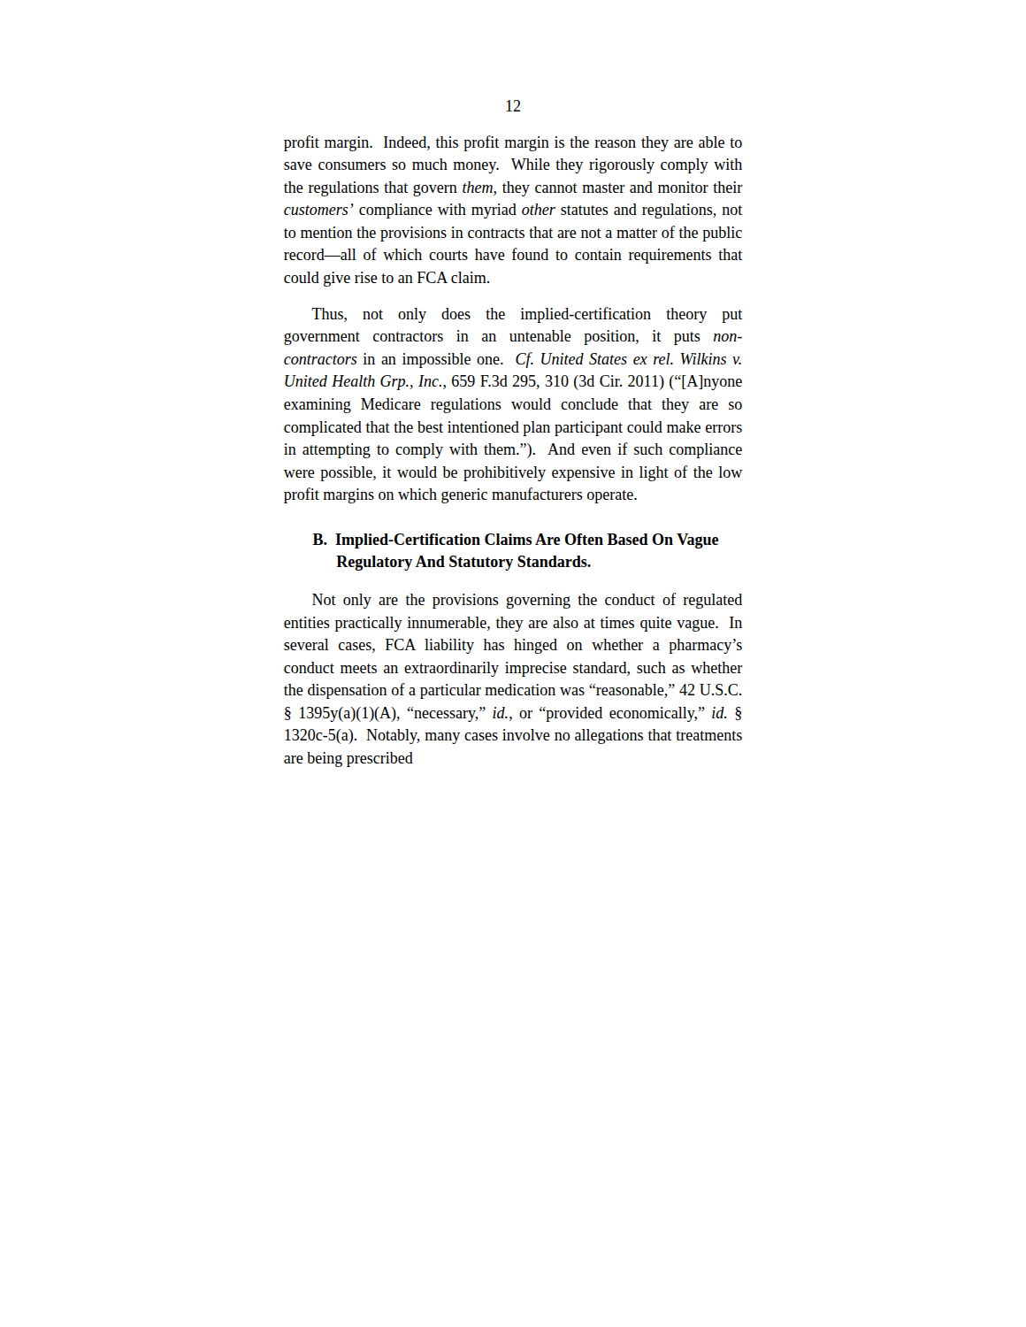12
profit margin. Indeed, this profit margin is the reason they are able to save consumers so much money. While they rigorously comply with the regulations that govern them, they cannot master and monitor their customers’ compliance with myriad other statutes and regulations, not to mention the provisions in contracts that are not a matter of the public record—all of which courts have found to contain requirements that could give rise to an FCA claim.
Thus, not only does the implied-certification theory put government contractors in an untenable position, it puts non-contractors in an impossible one. Cf. United States ex rel. Wilkins v. United Health Grp., Inc., 659 F.3d 295, 310 (3d Cir. 2011) (“[A]nyone examining Medicare regulations would conclude that they are so complicated that the best intentioned plan participant could make errors in attempting to comply with them.”). And even if such compliance were possible, it would be prohibitively expensive in light of the low profit margins on which generic manufacturers operate.
B. Implied-Certification Claims Are Often Based On Vague Regulatory And Statutory Standards.
Not only are the provisions governing the conduct of regulated entities practically innumerable, they are also at times quite vague. In several cases, FCA liability has hinged on whether a pharmacy’s conduct meets an extraordinarily imprecise standard, such as whether the dispensation of a particular medication was “reasonable,” 42 U.S.C. § 1395y(a)(1)(A), “necessary,” id., or “provided economically,” id. § 1320c-5(a). Notably, many cases involve no allegations that treatments are being prescribed